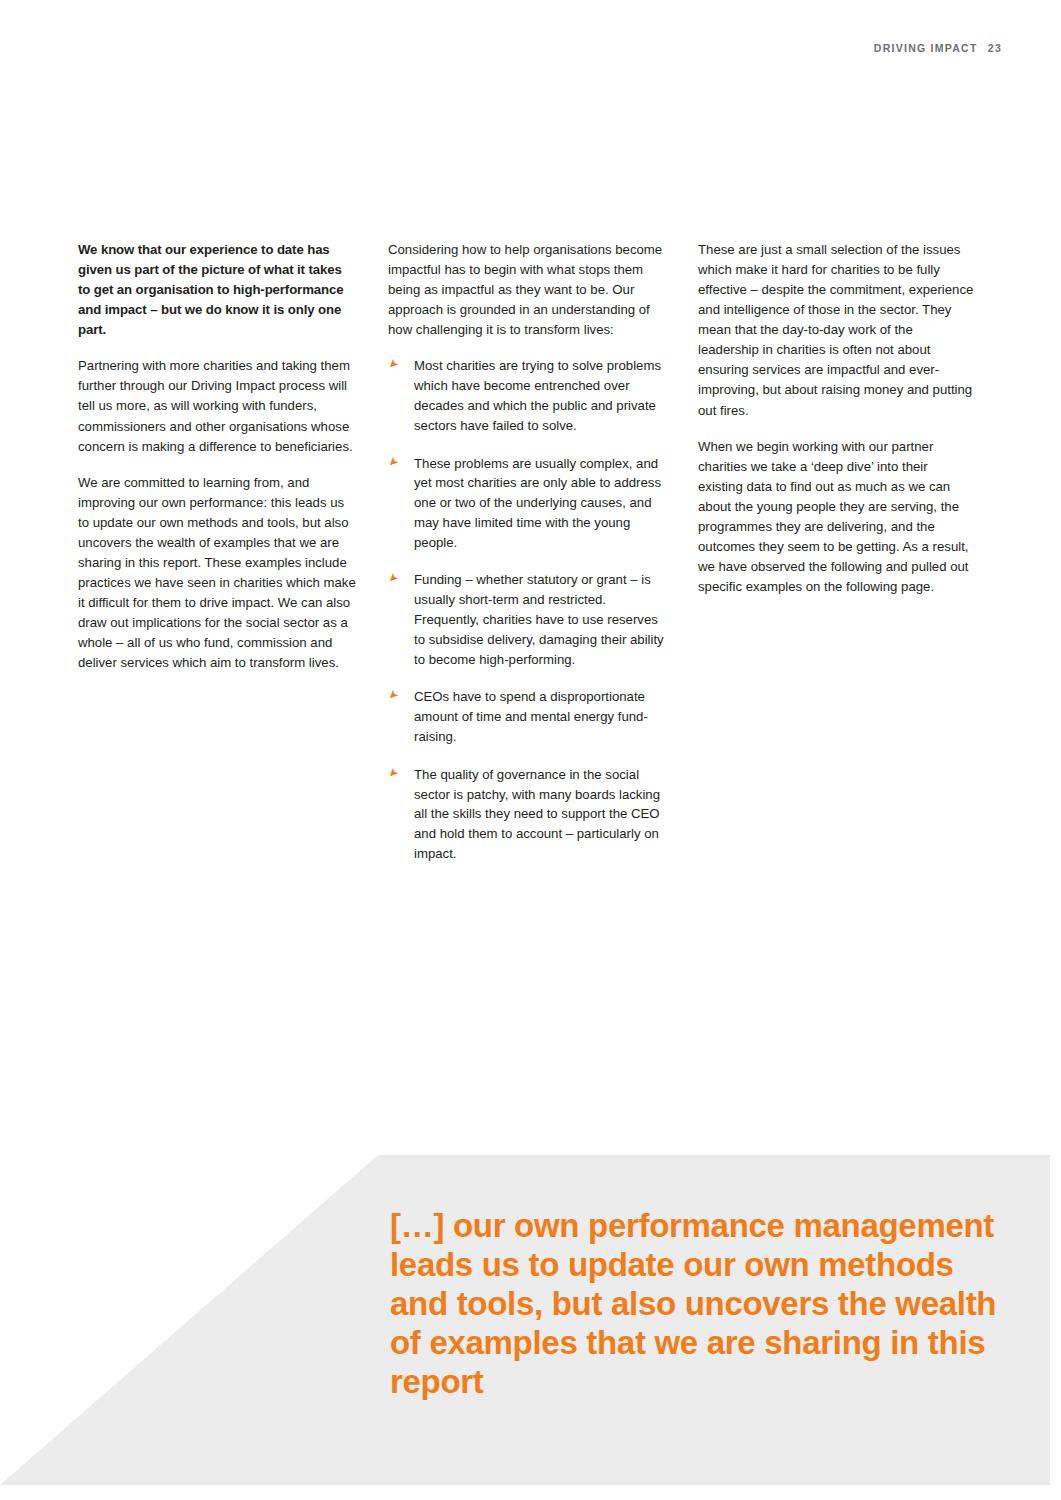DRIVING IMPACT 23
We know that our experience to date has given us part of the picture of what it takes to get an organisation to high-performance and impact – but we do know it is only one part.
Partnering with more charities and taking them further through our Driving Impact process will tell us more, as will working with funders, commissioners and other organisations whose concern is making a difference to beneficiaries.
We are committed to learning from, and improving our own performance: this leads us to update our own methods and tools, but also uncovers the wealth of examples that we are sharing in this report. These examples include practices we have seen in charities which make it difficult for them to drive impact. We can also draw out implications for the social sector as a whole – all of us who fund, commission and deliver services which aim to transform lives.
Considering how to help organisations become impactful has to begin with what stops them being as impactful as they want to be. Our approach is grounded in an understanding of how challenging it is to transform lives:
Most charities are trying to solve problems which have become entrenched over decades and which the public and private sectors have failed to solve.
These problems are usually complex, and yet most charities are only able to address one or two of the underlying causes, and may have limited time with the young people.
Funding – whether statutory or grant – is usually short-term and restricted. Frequently, charities have to use reserves to subsidise delivery, damaging their ability to become high-performing.
CEOs have to spend a disproportionate amount of time and mental energy fund-raising.
The quality of governance in the social sector is patchy, with many boards lacking all the skills they need to support the CEO and hold them to account – particularly on impact.
These are just a small selection of the issues which make it hard for charities to be fully effective – despite the commitment, experience and intelligence of those in the sector. They mean that the day-to-day work of the leadership in charities is often not about ensuring services are impactful and ever-improving, but about raising money and putting out fires.
When we begin working with our partner charities we take a ‘deep dive’ into their existing data to find out as much as we can about the young people they are serving, the programmes they are delivering, and the outcomes they seem to be getting. As a result, we have observed the following and pulled out specific examples on the following page.
[…] our own performance management leads us to update our own methods and tools, but also uncovers the wealth of examples that we are sharing in this report